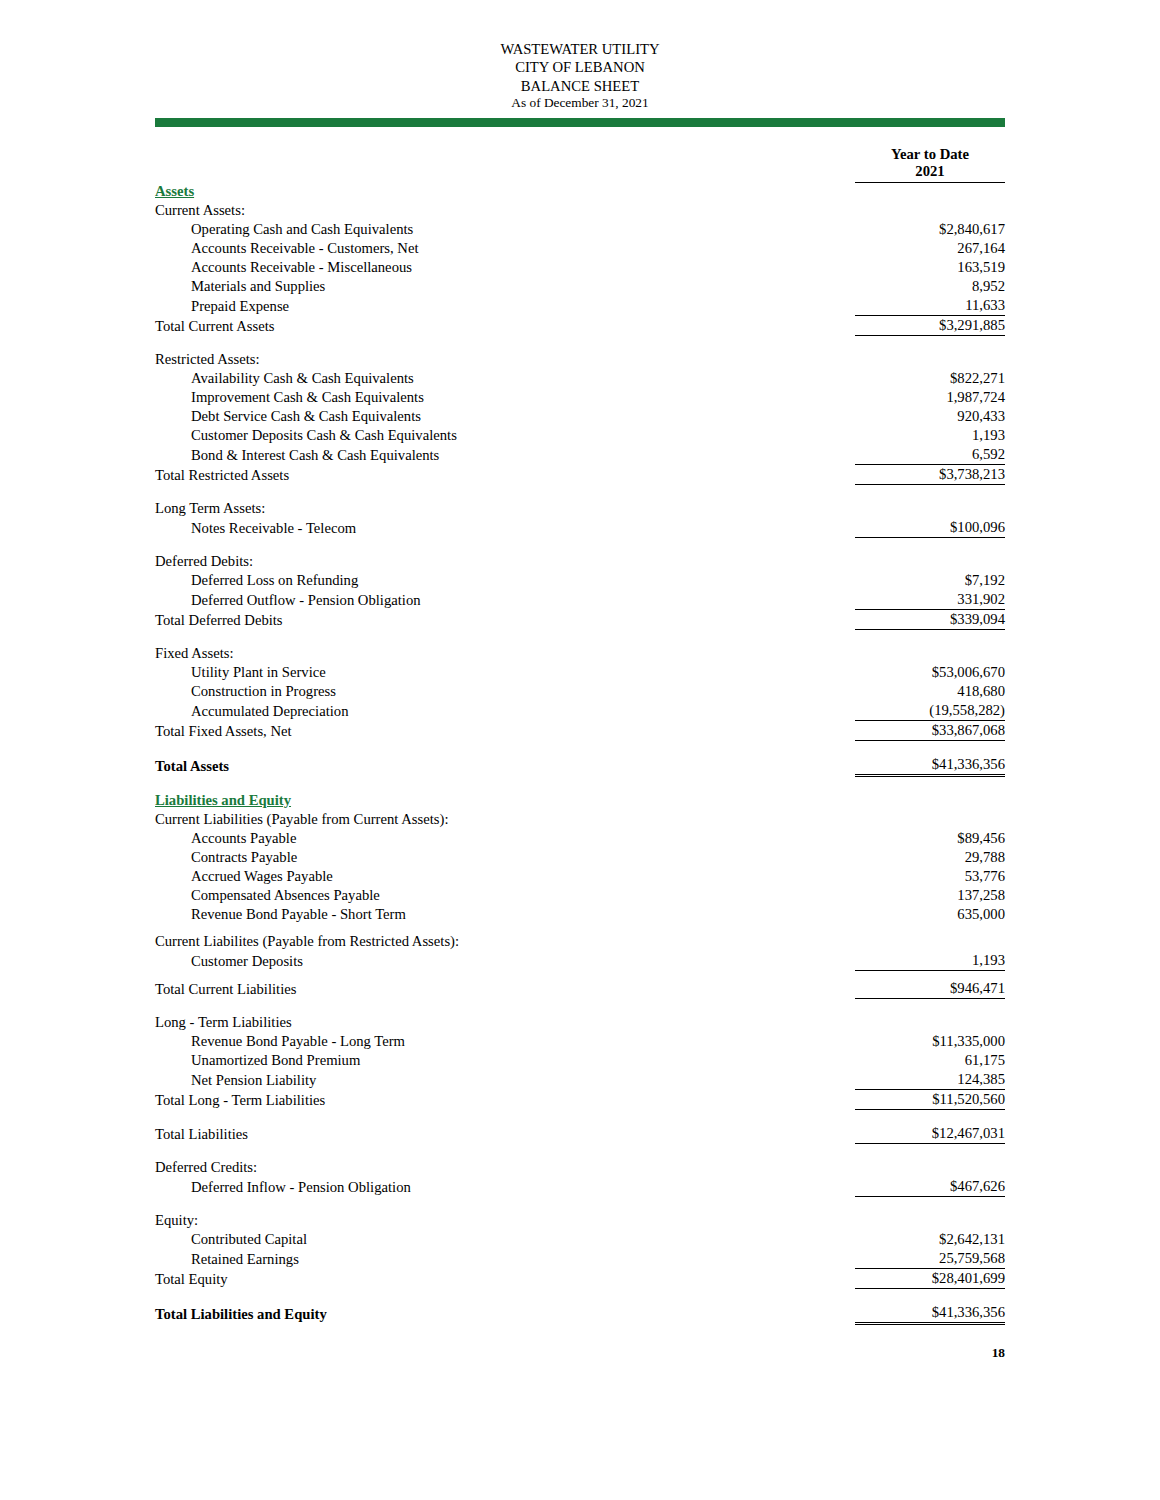WASTEWATER UTILITY
CITY OF LEBANON
BALANCE SHEET
As of December 31, 2021
| | Year to Date 2021 |
| Assets | |
| Current Assets: | |
| Operating Cash and Cash Equivalents | $2,840,617 |
| Accounts Receivable - Customers, Net | 267,164 |
| Accounts Receivable - Miscellaneous | 163,519 |
| Materials and Supplies | 8,952 |
| Prepaid Expense | 11,633 |
| Total Current Assets | $3,291,885 |
| Restricted Assets: | |
| Availability Cash & Cash Equivalents | $822,271 |
| Improvement Cash & Cash Equivalents | 1,987,724 |
| Debt Service Cash & Cash Equivalents | 920,433 |
| Customer Deposits Cash & Cash Equivalents | 1,193 |
| Bond & Interest Cash & Cash Equivalents | 6,592 |
| Total Restricted Assets | $3,738,213 |
| Long Term Assets: | |
| Notes Receivable - Telecom | $100,096 |
| Deferred Debits: | |
| Deferred Loss on Refunding | $7,192 |
| Deferred Outflow - Pension Obligation | 331,902 |
| Total Deferred Debits | $339,094 |
| Fixed Assets: | |
| Utility Plant in Service | $53,006,670 |
| Construction in Progress | 418,680 |
| Accumulated Depreciation | (19,558,282) |
| Total Fixed Assets, Net | $33,867,068 |
| Total Assets | $41,336,356 |
| Liabilities and Equity | |
| Current Liabilities (Payable from Current Assets): | |
| Accounts Payable | $89,456 |
| Contracts Payable | 29,788 |
| Accrued Wages Payable | 53,776 |
| Compensated Absences Payable | 137,258 |
| Revenue Bond Payable - Short Term | 635,000 |
| Current Liabilites (Payable from Restricted Assets): | |
| Customer Deposits | 1,193 |
| Total Current Liabilities | $946,471 |
| Long - Term Liabilities | |
| Revenue Bond Payable - Long Term | $11,335,000 |
| Unamortized Bond Premium | 61,175 |
| Net Pension Liability | 124,385 |
| Total Long - Term Liabilities | $11,520,560 |
| Total Liabilities | $12,467,031 |
| Deferred Credits: | |
| Deferred Inflow - Pension Obligation | $467,626 |
| Equity: | |
| Contributed Capital | $2,642,131 |
| Retained Earnings | 25,759,568 |
| Total Equity | $28,401,699 |
| Total Liabilities and Equity | $41,336,356 |
18